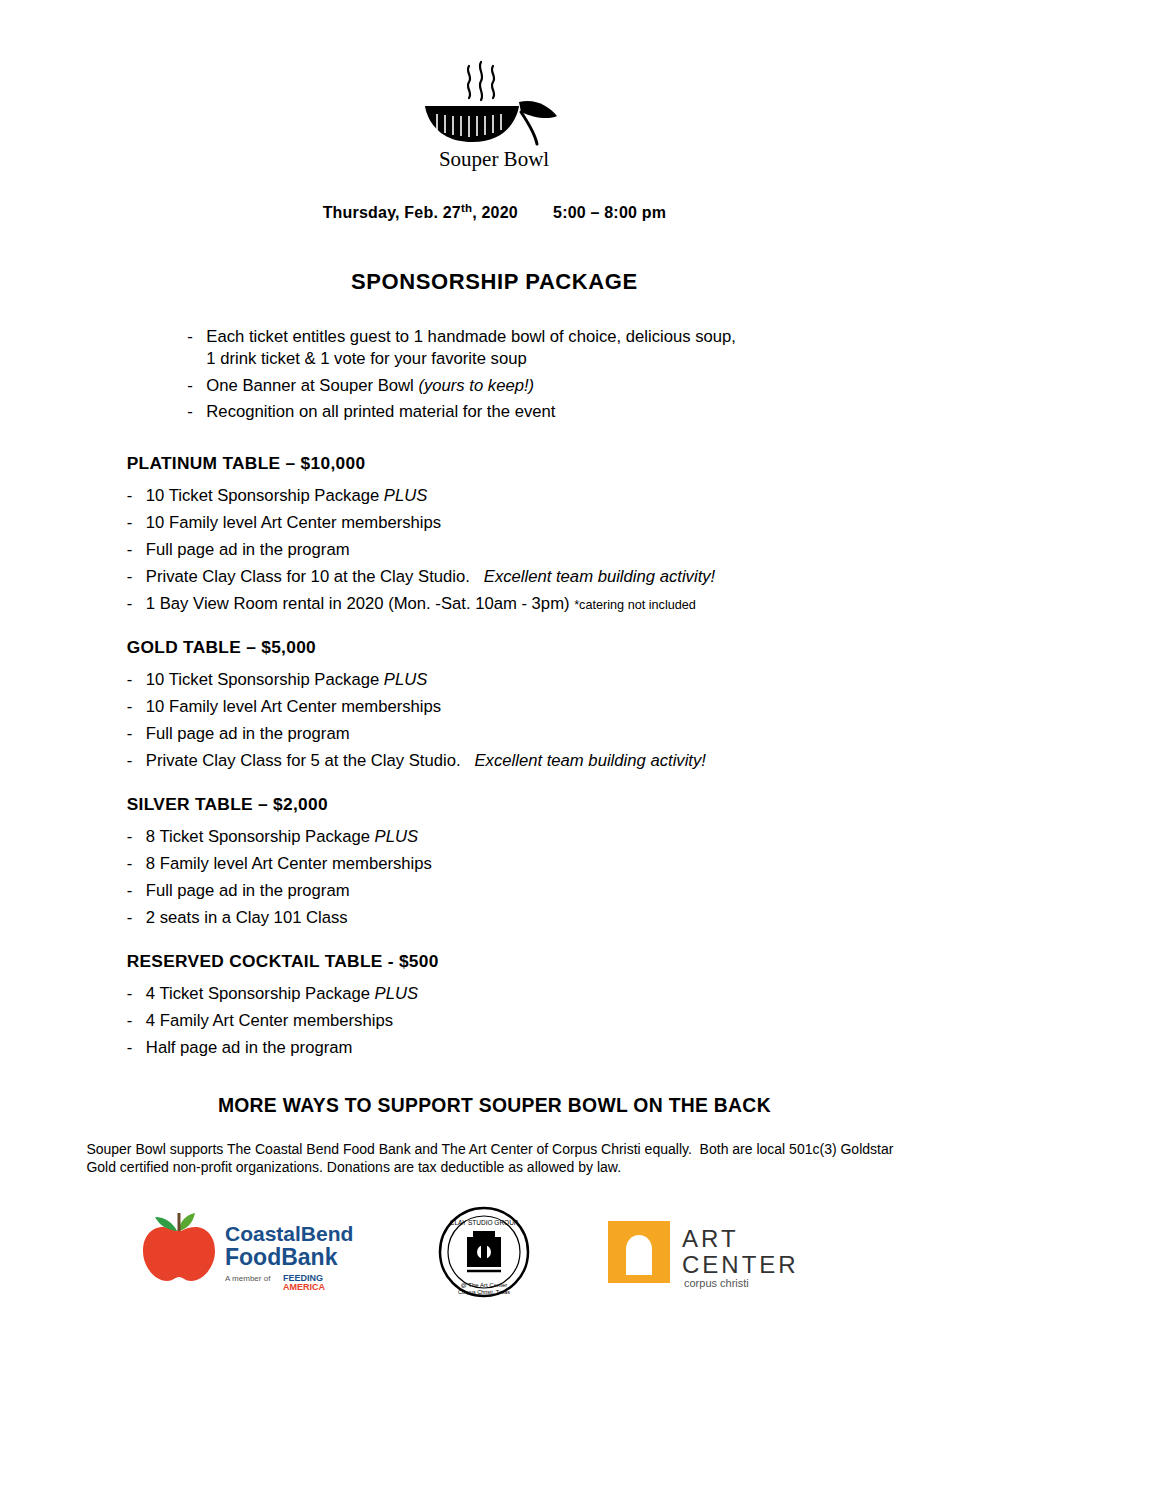Souper Bowl
Thursday, Feb. 27th, 2020 5:00 – 8:00 pm
SPONSORSHIP PACKAGE
Each ticket entitles guest to 1 handmade bowl of choice, delicious soup,
1 drink ticket & 1 vote for your favorite soup
One Banner at Souper Bowl (yours to keep!)
Recognition on all printed material for the event
PLATINUM TABLE – $10,000
10 Ticket Sponsorship Package PLUS
10 Family level Art Center memberships
Full page ad in the program
Private Clay Class for 10 at the Clay Studio. Excellent team building activity!
1 Bay View Room rental in 2020 (Mon. -Sat. 10am - 3pm) *catering not included
GOLD TABLE – $5,000
10 Ticket Sponsorship Package PLUS
10 Family level Art Center memberships
Full page ad in the program
Private Clay Class for 5 at the Clay Studio. Excellent team building activity!
SILVER TABLE – $2,000
8 Ticket Sponsorship Package PLUS
8 Family level Art Center memberships
Full page ad in the program
2 seats in a Clay 101 Class
RESERVED COCKTAIL TABLE - $500
4 Ticket Sponsorship Package PLUS
4 Family Art Center memberships
Half page ad in the program
MORE WAYS TO SUPPORT SOUPER BOWL ON THE BACK
Souper Bowl supports The Coastal Bend Food Bank and The Art Center of Corpus Christi equally. Both are local 501c(3) Goldstar Gold certified non-profit organizations. Donations are tax deductible as allowed by law.
CoastalBend FoodBank A member of FEEDING AMERICA
CLAY STUDIO GROUP @ The Art Center Corpus Christi, Texas
ART CENTER corpus christi